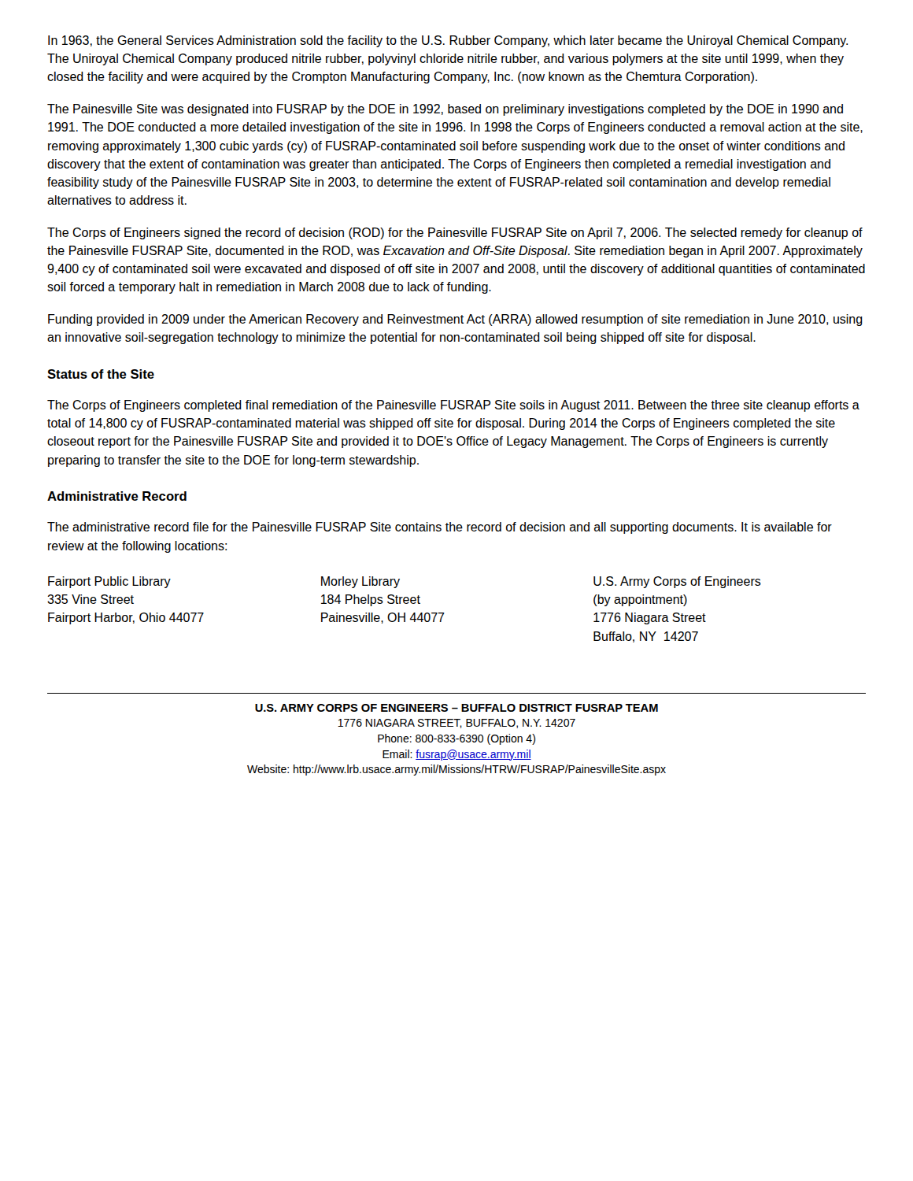In 1963, the General Services Administration sold the facility to the U.S. Rubber Company, which later became the Uniroyal Chemical Company. The Uniroyal Chemical Company produced nitrile rubber, polyvinyl chloride nitrile rubber, and various polymers at the site until 1999, when they closed the facility and were acquired by the Crompton Manufacturing Company, Inc. (now known as the Chemtura Corporation).
The Painesville Site was designated into FUSRAP by the DOE in 1992, based on preliminary investigations completed by the DOE in 1990 and 1991. The DOE conducted a more detailed investigation of the site in 1996. In 1998 the Corps of Engineers conducted a removal action at the site, removing approximately 1,300 cubic yards (cy) of FUSRAP-contaminated soil before suspending work due to the onset of winter conditions and discovery that the extent of contamination was greater than anticipated. The Corps of Engineers then completed a remedial investigation and feasibility study of the Painesville FUSRAP Site in 2003, to determine the extent of FUSRAP-related soil contamination and develop remedial alternatives to address it.
The Corps of Engineers signed the record of decision (ROD) for the Painesville FUSRAP Site on April 7, 2006. The selected remedy for cleanup of the Painesville FUSRAP Site, documented in the ROD, was Excavation and Off-Site Disposal. Site remediation began in April 2007. Approximately 9,400 cy of contaminated soil were excavated and disposed of off site in 2007 and 2008, until the discovery of additional quantities of contaminated soil forced a temporary halt in remediation in March 2008 due to lack of funding.
Funding provided in 2009 under the American Recovery and Reinvestment Act (ARRA) allowed resumption of site remediation in June 2010, using an innovative soil-segregation technology to minimize the potential for non-contaminated soil being shipped off site for disposal.
Status of the Site
The Corps of Engineers completed final remediation of the Painesville FUSRAP Site soils in August 2011. Between the three site cleanup efforts a total of 14,800 cy of FUSRAP-contaminated material was shipped off site for disposal. During 2014 the Corps of Engineers completed the site closeout report for the Painesville FUSRAP Site and provided it to DOE's Office of Legacy Management. The Corps of Engineers is currently preparing to transfer the site to the DOE for long-term stewardship.
Administrative Record
The administrative record file for the Painesville FUSRAP Site contains the record of decision and all supporting documents. It is available for review at the following locations:
| Fairport Public Library 335 Vine Street Fairport Harbor, Ohio 44077 | Morley Library 184 Phelps Street Painesville, OH 44077 | U.S. Army Corps of Engineers (by appointment) 1776 Niagara Street Buffalo, NY 14207 |
U.S. ARMY CORPS OF ENGINEERS – BUFFALO DISTRICT FUSRAP TEAM
1776 NIAGARA STREET, BUFFALO, N.Y. 14207
Phone: 800-833-6390 (Option 4)
Email: fusrap@usace.army.mil
Website: http://www.lrb.usace.army.mil/Missions/HTRW/FUSRAP/PainesvilleSite.aspx